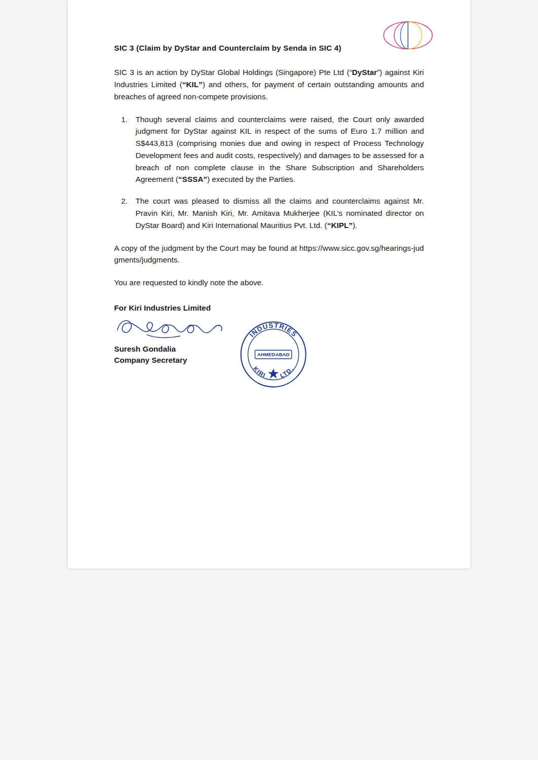SIC 3 (Claim by DyStar and Counterclaim by Senda in SIC 4)
SIC 3 is an action by DyStar Global Holdings (Singapore) Pte Ltd (“DyStar”) against Kiri Industries Limited (“KIL”) and others, for payment of certain outstanding amounts and breaches of agreed non-compete provisions.
Though several claims and counterclaims were raised, the Court only awarded judgment for DyStar against KIL in respect of the sums of Euro 1.7 million and S$443,813 (comprising monies due and owing in respect of Process Technology Development fees and audit costs, respectively) and damages to be assessed for a breach of non complete clause in the Share Subscription and Shareholders Agreement (“SSSA”) executed by the Parties.
The court was pleased to dismiss all the claims and counterclaims against Mr. Pravin Kiri, Mr. Manish Kiri, Mr. Amitava Mukherjee (KIL’s nominated director on DyStar Board) and Kiri International Mauritius Pvt. Ltd. (“KIPL”).
A copy of the judgment by the Court may be found at https://www.sicc.gov.sg/hearings-judgments/judgments.
You are requested to kindly note the above.
For Kiri Industries Limited
INDUSTRIES KIRI LTD. AHMEDABAD
Suresh Gondalia
Company Secretary